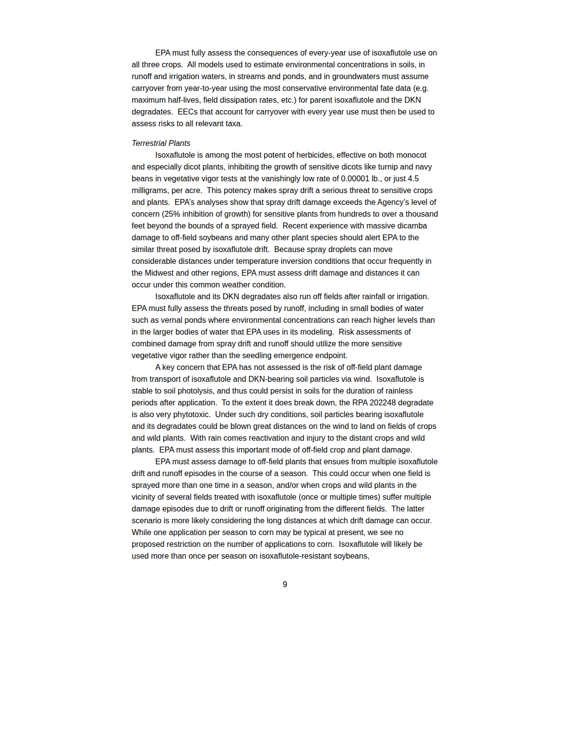EPA must fully assess the consequences of every-year use of isoxaflutole use on all three crops. All models used to estimate environmental concentrations in soils, in runoff and irrigation waters, in streams and ponds, and in groundwaters must assume carryover from year-to-year using the most conservative environmental fate data (e.g. maximum half-lives, field dissipation rates, etc.) for parent isoxaflutole and the DKN degradates. EECs that account for carryover with every year use must then be used to assess risks to all relevant taxa.
Terrestrial Plants
Isoxaflutole is among the most potent of herbicides, effective on both monocot and especially dicot plants, inhibiting the growth of sensitive dicots like turnip and navy beans in vegetative vigor tests at the vanishingly low rate of 0.00001 lb., or just 4.5 milligrams, per acre. This potency makes spray drift a serious threat to sensitive crops and plants. EPA’s analyses show that spray drift damage exceeds the Agency’s level of concern (25% inhibition of growth) for sensitive plants from hundreds to over a thousand feet beyond the bounds of a sprayed field. Recent experience with massive dicamba damage to off-field soybeans and many other plant species should alert EPA to the similar threat posed by isoxaflutole drift. Because spray droplets can move considerable distances under temperature inversion conditions that occur frequently in the Midwest and other regions, EPA must assess drift damage and distances it can occur under this common weather condition.
Isoxaflutole and its DKN degradates also run off fields after rainfall or irrigation. EPA must fully assess the threats posed by runoff, including in small bodies of water such as vernal ponds where environmental concentrations can reach higher levels than in the larger bodies of water that EPA uses in its modeling. Risk assessments of combined damage from spray drift and runoff should utilize the more sensitive vegetative vigor rather than the seedling emergence endpoint.
A key concern that EPA has not assessed is the risk of off-field plant damage from transport of isoxaflutole and DKN-bearing soil particles via wind. Isoxaflutole is stable to soil photolysis, and thus could persist in soils for the duration of rainless periods after application. To the extent it does break down, the RPA 202248 degradate is also very phytotoxic. Under such dry conditions, soil particles bearing isoxaflutole and its degradates could be blown great distances on the wind to land on fields of crops and wild plants. With rain comes reactivation and injury to the distant crops and wild plants. EPA must assess this important mode of off-field crop and plant damage.
EPA must assess damage to off-field plants that ensues from multiple isoxaflutole drift and runoff episodes in the course of a season. This could occur when one field is sprayed more than one time in a season, and/or when crops and wild plants in the vicinity of several fields treated with isoxaflutole (once or multiple times) suffer multiple damage episodes due to drift or runoff originating from the different fields. The latter scenario is more likely considering the long distances at which drift damage can occur. While one application per season to corn may be typical at present, we see no proposed restriction on the number of applications to corn. Isoxaflutole will likely be used more than once per season on isoxaflutole-resistant soybeans,
9